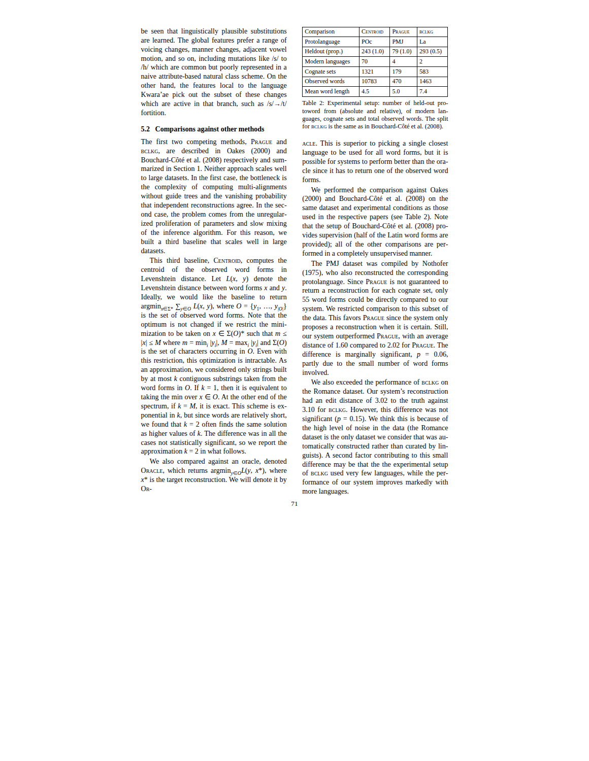be seen that linguistically plausible substitutions are learned. The global features prefer a range of voicing changes, manner changes, adjacent vowel motion, and so on, including mutations like /s/ to /h/ which are common but poorly represented in a naive attribute-based natural class scheme. On the other hand, the features local to the language Kwara’ae pick out the subset of these changes which are active in that branch, such as /s/→/t/ fortition.
5.2 Comparisons against other methods
The first two competing methods, Prague and bclkg, are described in Oakes (2000) and Bouchard-Côté et al. (2008) respectively and summarized in Section 1. Neither approach scales well to large datasets. In the first case, the bottleneck is the complexity of computing multi-alignments without guide trees and the vanishing probability that independent reconstructions agree. In the second case, the problem comes from the unregularized proliferation of parameters and slow mixing of the inference algorithm. For this reason, we built a third baseline that scales well in large datasets.
This third baseline, Centroid, computes the centroid of the observed word forms in Levenshtein distance. Let L(x, y) denote the Levenshtein distance between word forms x and y. Ideally, we would like the baseline to return argminx∈Σ* ∑y∈O L(x, y), where O = {y1, …, y|O|} is the set of observed word forms. Note that the optimum is not changed if we restrict the minimization to be taken on x ∈ Σ(O)* such that m ≤ |x| ≤ M where m = mini |yi|, M = maxi |yi| and Σ(O) is the set of characters occurring in O. Even with this restriction, this optimization is intractable. As an approximation, we considered only strings built by at most k contiguous substrings taken from the word forms in O. If k = 1, then it is equivalent to taking the min over x ∈ O. At the other end of the spectrum, if k = M, it is exact. This scheme is exponential in k, but since words are relatively short, we found that k = 2 often finds the same solution as higher values of k. The difference was in all the cases not statistically significant, so we report the approximation k = 2 in what follows.
We also compared against an oracle, denoted Oracle, which returns argminy∈OL(y, x*), where x* is the target reconstruction. We will denote it by Or-
| Comparison | Centroid | Prague | bclkg |
| Protolanguage | POc | PMJ | La |
| Heldout (prop.) | 243 (1.0) | 79 (1.0) | 293 (0.5) |
| Modern languages | 70 | 4 | 2 |
| Cognate sets | 1321 | 179 | 583 |
| Observed words | 10783 | 470 | 1463 |
| Mean word length | 4.5 | 5.0 | 7.4 |
Table 2: Experimental setup: number of held-out protoword from (absolute and relative), of modern languages, cognate sets and total observed words. The split for bclkg is the same as in Bouchard-Côté et al. (2008).
acle. This is superior to picking a single closest language to be used for all word forms, but it is possible for systems to perform better than the oracle since it has to return one of the observed word forms.
We performed the comparison against Oakes (2000) and Bouchard-Côté et al. (2008) on the same dataset and experimental conditions as those used in the respective papers (see Table 2). Note that the setup of Bouchard-Côté et al. (2008) provides supervision (half of the Latin word forms are provided); all of the other comparisons are performed in a completely unsupervised manner.
The PMJ dataset was compiled by Nothofer (1975), who also reconstructed the corresponding protolanguage. Since Prague is not guaranteed to return a reconstruction for each cognate set, only 55 word forms could be directly compared to our system. We restricted comparison to this subset of the data. This favors Prague since the system only proposes a reconstruction when it is certain. Still, our system outperformed Prague, with an average distance of 1.60 compared to 2.02 for Prague. The difference is marginally significant, p = 0.06, partly due to the small number of word forms involved.
We also exceeded the performance of bclkg on the Romance dataset. Our system’s reconstruction had an edit distance of 3.02 to the truth against 3.10 for bclkg. However, this difference was not significant (p = 0.15). We think this is because of the high level of noise in the data (the Romance dataset is the only dataset we consider that was automatically constructed rather than curated by linguists). A second factor contributing to this small difference may be that the the experimental setup of bclkg used very few languages, while the performance of our system improves markedly with more languages.
71